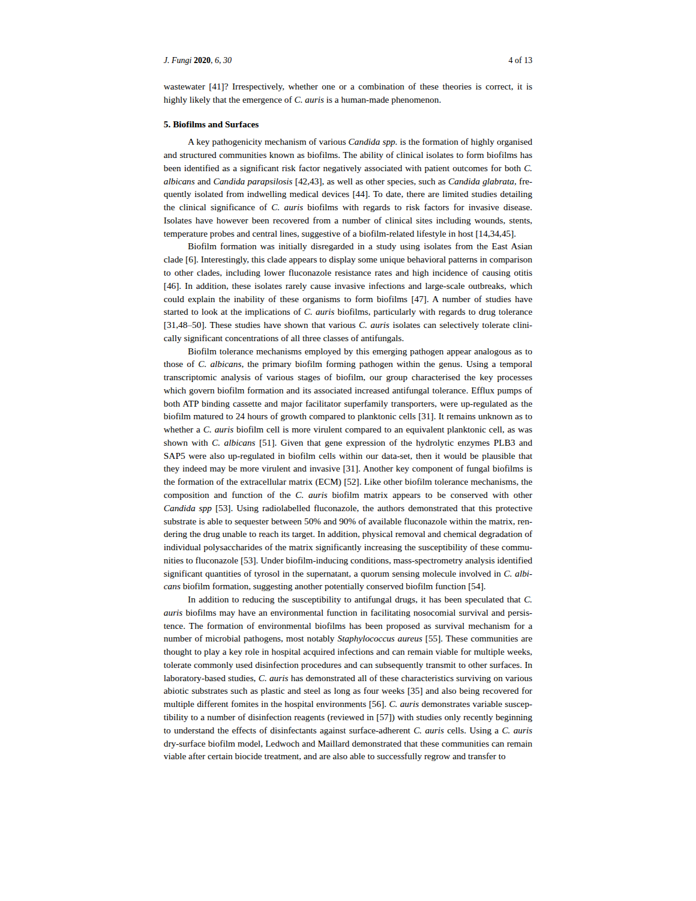J. Fungi 2020, 6, 30
4 of 13
wastewater [41]? Irrespectively, whether one or a combination of these theories is correct, it is highly likely that the emergence of C. auris is a human-made phenomenon.
5. Biofilms and Surfaces
A key pathogenicity mechanism of various Candida spp. is the formation of highly organised and structured communities known as biofilms. The ability of clinical isolates to form biofilms has been identified as a significant risk factor negatively associated with patient outcomes for both C. albicans and Candida parapsilosis [42,43], as well as other species, such as Candida glabrata, frequently isolated from indwelling medical devices [44]. To date, there are limited studies detailing the clinical significance of C. auris biofilms with regards to risk factors for invasive disease. Isolates have however been recovered from a number of clinical sites including wounds, stents, temperature probes and central lines, suggestive of a biofilm-related lifestyle in host [14,34,45].
Biofilm formation was initially disregarded in a study using isolates from the East Asian clade [6]. Interestingly, this clade appears to display some unique behavioral patterns in comparison to other clades, including lower fluconazole resistance rates and high incidence of causing otitis [46]. In addition, these isolates rarely cause invasive infections and large-scale outbreaks, which could explain the inability of these organisms to form biofilms [47]. A number of studies have started to look at the implications of C. auris biofilms, particularly with regards to drug tolerance [31,48–50]. These studies have shown that various C. auris isolates can selectively tolerate clinically significant concentrations of all three classes of antifungals.
Biofilm tolerance mechanisms employed by this emerging pathogen appear analogous as to those of C. albicans, the primary biofilm forming pathogen within the genus. Using a temporal transcriptomic analysis of various stages of biofilm, our group characterised the key processes which govern biofilm formation and its associated increased antifungal tolerance. Efflux pumps of both ATP binding cassette and major facilitator superfamily transporters, were up-regulated as the biofilm matured to 24 hours of growth compared to planktonic cells [31]. It remains unknown as to whether a C. auris biofilm cell is more virulent compared to an equivalent planktonic cell, as was shown with C. albicans [51]. Given that gene expression of the hydrolytic enzymes PLB3 and SAP5 were also up-regulated in biofilm cells within our data-set, then it would be plausible that they indeed may be more virulent and invasive [31]. Another key component of fungal biofilms is the formation of the extracellular matrix (ECM) [52]. Like other biofilm tolerance mechanisms, the composition and function of the C. auris biofilm matrix appears to be conserved with other Candida spp [53]. Using radiolabelled fluconazole, the authors demonstrated that this protective substrate is able to sequester between 50% and 90% of available fluconazole within the matrix, rendering the drug unable to reach its target. In addition, physical removal and chemical degradation of individual polysaccharides of the matrix significantly increasing the susceptibility of these communities to fluconazole [53]. Under biofilm-inducing conditions, mass-spectrometry analysis identified significant quantities of tyrosol in the supernatant, a quorum sensing molecule involved in C. albicans biofilm formation, suggesting another potentially conserved biofilm function [54].
In addition to reducing the susceptibility to antifungal drugs, it has been speculated that C. auris biofilms may have an environmental function in facilitating nosocomial survival and persistence. The formation of environmental biofilms has been proposed as survival mechanism for a number of microbial pathogens, most notably Staphylococcus aureus [55]. These communities are thought to play a key role in hospital acquired infections and can remain viable for multiple weeks, tolerate commonly used disinfection procedures and can subsequently transmit to other surfaces. In laboratory-based studies, C. auris has demonstrated all of these characteristics surviving on various abiotic substrates such as plastic and steel as long as four weeks [35] and also being recovered for multiple different fomites in the hospital environments [56]. C. auris demonstrates variable susceptibility to a number of disinfection reagents (reviewed in [57]) with studies only recently beginning to understand the effects of disinfectants against surface-adherent C. auris cells. Using a C. auris dry-surface biofilm model, Ledwoch and Maillard demonstrated that these communities can remain viable after certain biocide treatment, and are also able to successfully regrow and transfer to